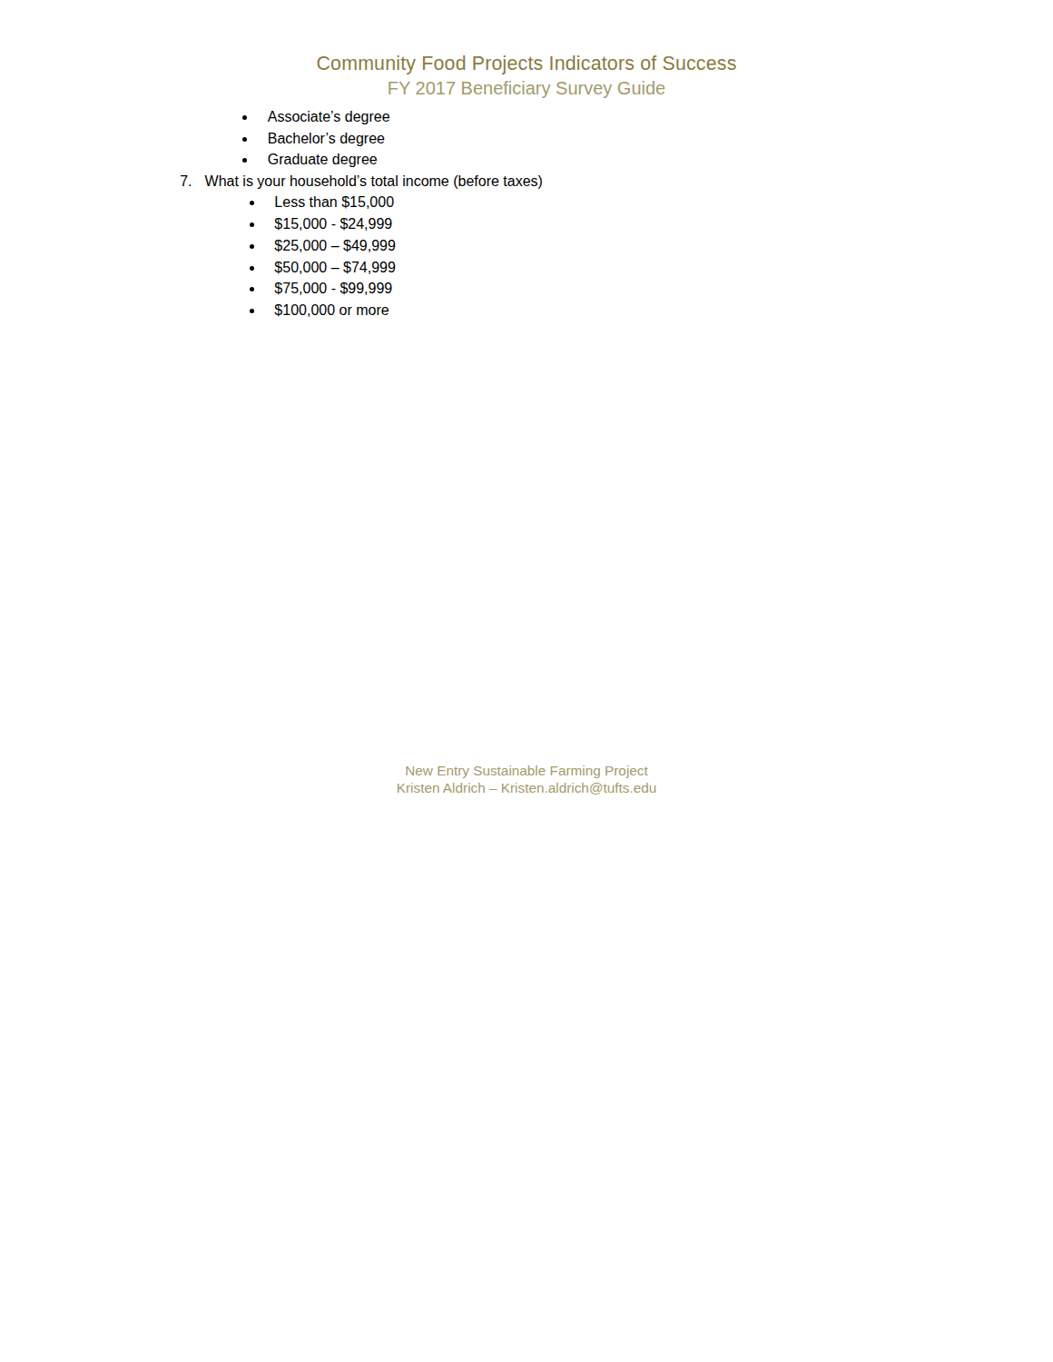Community Food Projects Indicators of Success
FY 2017 Beneficiary Survey Guide
Associate’s degree
Bachelor’s degree
Graduate degree
What is your household’s total income (before taxes)
Less than $15,000
$15,000 - $24,999
$25,000 – $49,999
$50,000 – $74,999
$75,000 - $99,999
$100,000 or more
New Entry Sustainable Farming Project
Kristen Aldrich – Kristen.aldrich@tufts.edu